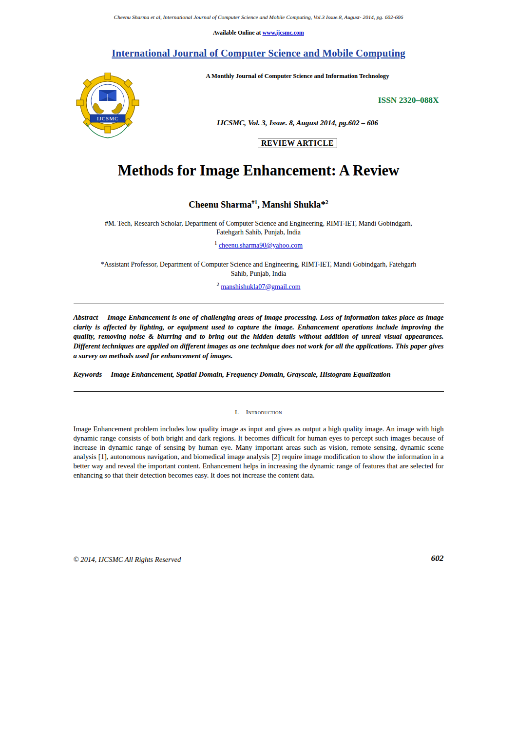Cheenu Sharma et al, International Journal of Computer Science and Mobile Computing, Vol.3 Issue.8, August- 2014, pg. 602-606
Available Online at www.ijcsmc.com
International Journal of Computer Science and Mobile Computing
IJCSMC
A Monthly Journal of Computer Science and Information Technology
ISSN 2320–088X
IJCSMC, Vol. 3, Issue. 8, August 2014, pg.602 – 606
REVIEW ARTICLE
Methods for Image Enhancement: A Review
Cheenu Sharma#1, Manshi Shukla*2
#M. Tech, Research Scholar, Department of Computer Science and Engineering, RIMT-IET, Mandi Gobindgarh,
Fatehgarh Sahib, Punjab, India
1 cheenu.sharma90@yahoo.com
*Assistant Professor, Department of Computer Science and Engineering, RIMT-IET, Mandi Gobindgarh, Fatehgarh
Sahib, Punjab, India
2 manshishukla07@gmail.com
Abstract— Image Enhancement is one of challenging areas of image processing. Loss of information takes place as image clarity is affected by lighting, or equipment used to capture the image. Enhancement operations include improving the quality, removing noise & blurring and to bring out the hidden details without addition of unreal visual appearances. Different techniques are applied on different images as one technique does not work for all the applications. This paper gives a survey on methods used for enhancement of images.
Keywords— Image Enhancement, Spatial Domain, Frequency Domain, Grayscale, Histogram Equalization
I. Introduction
Image Enhancement problem includes low quality image as input and gives as output a high quality image. An image with high dynamic range consists of both bright and dark regions. It becomes difficult for human eyes to percept such images because of increase in dynamic range of sensing by human eye. Many important areas such as vision, remote sensing, dynamic scene analysis [1], autonomous navigation, and biomedical image analysis [2] require image modification to show the information in a better way and reveal the important content. Enhancement helps in increasing the dynamic range of features that are selected for enhancing so that their detection becomes easy. It does not increase the content data.
© 2014, IJCSMC All Rights Reserved
602